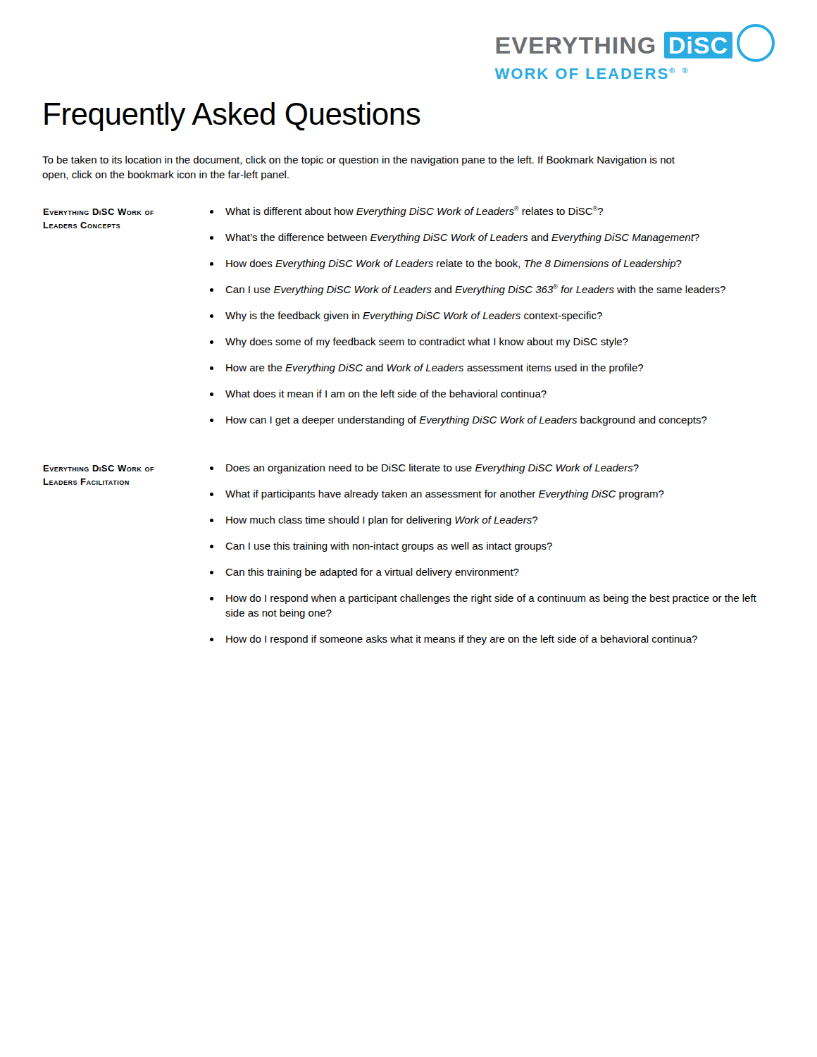EVERYTHING DiSC
WORK OF LEADERS® ®
Frequently Asked Questions
To be taken to its location in the document, click on the topic or question in the navigation pane to the left. If Bookmark Navigation is not open, click on the bookmark icon in the far-left panel.
| Everything DiSC Work of Leaders Concepts | What is different about how Everything DiSC Work of Leaders ® relates to DiSC ® ? What’s the difference between Everything DiSC Work of Leaders and Everything DiSC Management ? How does Everything DiSC Work of Leaders relate to the book, The 8 Dimensions of Leadership ? Can I use Everything DiSC Work of Leaders and Everything DiSC 363 ® for Leaders with the same leaders? Why is the feedback given in Everything DiSC Work of Leaders context-specific? Why does some of my feedback seem to contradict what I know about my DiSC style? How are the Everything DiSC and Work of Leaders assessment items used in the profile? What does it mean if I am on the left side of the behavioral continua? How can I get a deeper understanding of Everything DiSC Work of Leaders background and concepts? |
| Everything DiSC Work of Leaders Facilitation | Does an organization need to be DiSC literate to use Everything DiSC Work of Leaders ? What if participants have already taken an assessment for another Everything DiSC program? How much class time should I plan for delivering Work of Leaders ? Can I use this training with non-intact groups as well as intact groups? Can this training be adapted for a virtual delivery environment? How do I respond when a participant challenges the right side of a continuum as being the best practice or the left side as not being one? How do I respond if someone asks what it means if they are on the left side of a behavioral continua? |